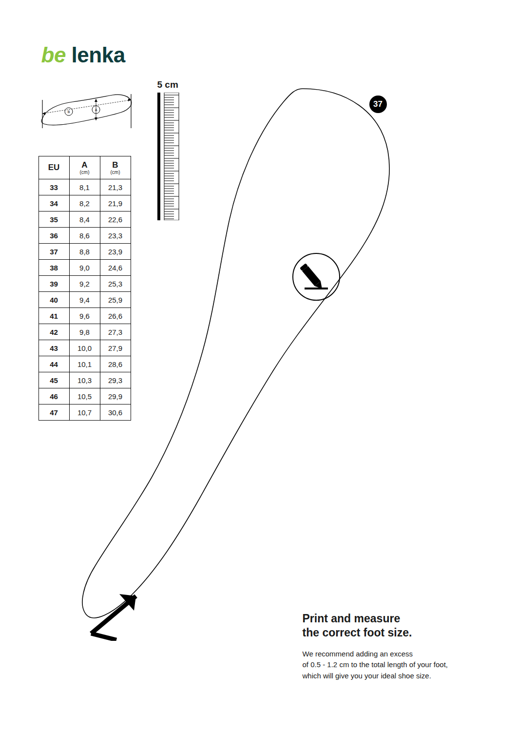be lenka
B A
| EU | A (cm) | B (cm) |
| --- | --- | --- |
| 33 | 8,1 | 21,3 |
| 34 | 8,2 | 21,9 |
| 35 | 8,4 | 22,6 |
| 36 | 8,6 | 23,3 |
| 37 | 8,8 | 23,9 |
| 38 | 9,0 | 24,6 |
| 39 | 9,2 | 25,3 |
| 40 | 9,4 | 25,9 |
| 41 | 9,6 | 26,6 |
| 42 | 9,8 | 27,3 |
| 43 | 10,0 | 27,9 |
| 44 | 10,1 | 28,6 |
| 45 | 10,3 | 29,3 |
| 46 | 10,5 | 29,9 |
| 47 | 10,7 | 30,6 |
5 cm
37
Print and measure
the correct foot size.
We recommend adding an excess
of 0.5 - 1.2 cm to the total length of your foot,
which will give you your ideal shoe size.